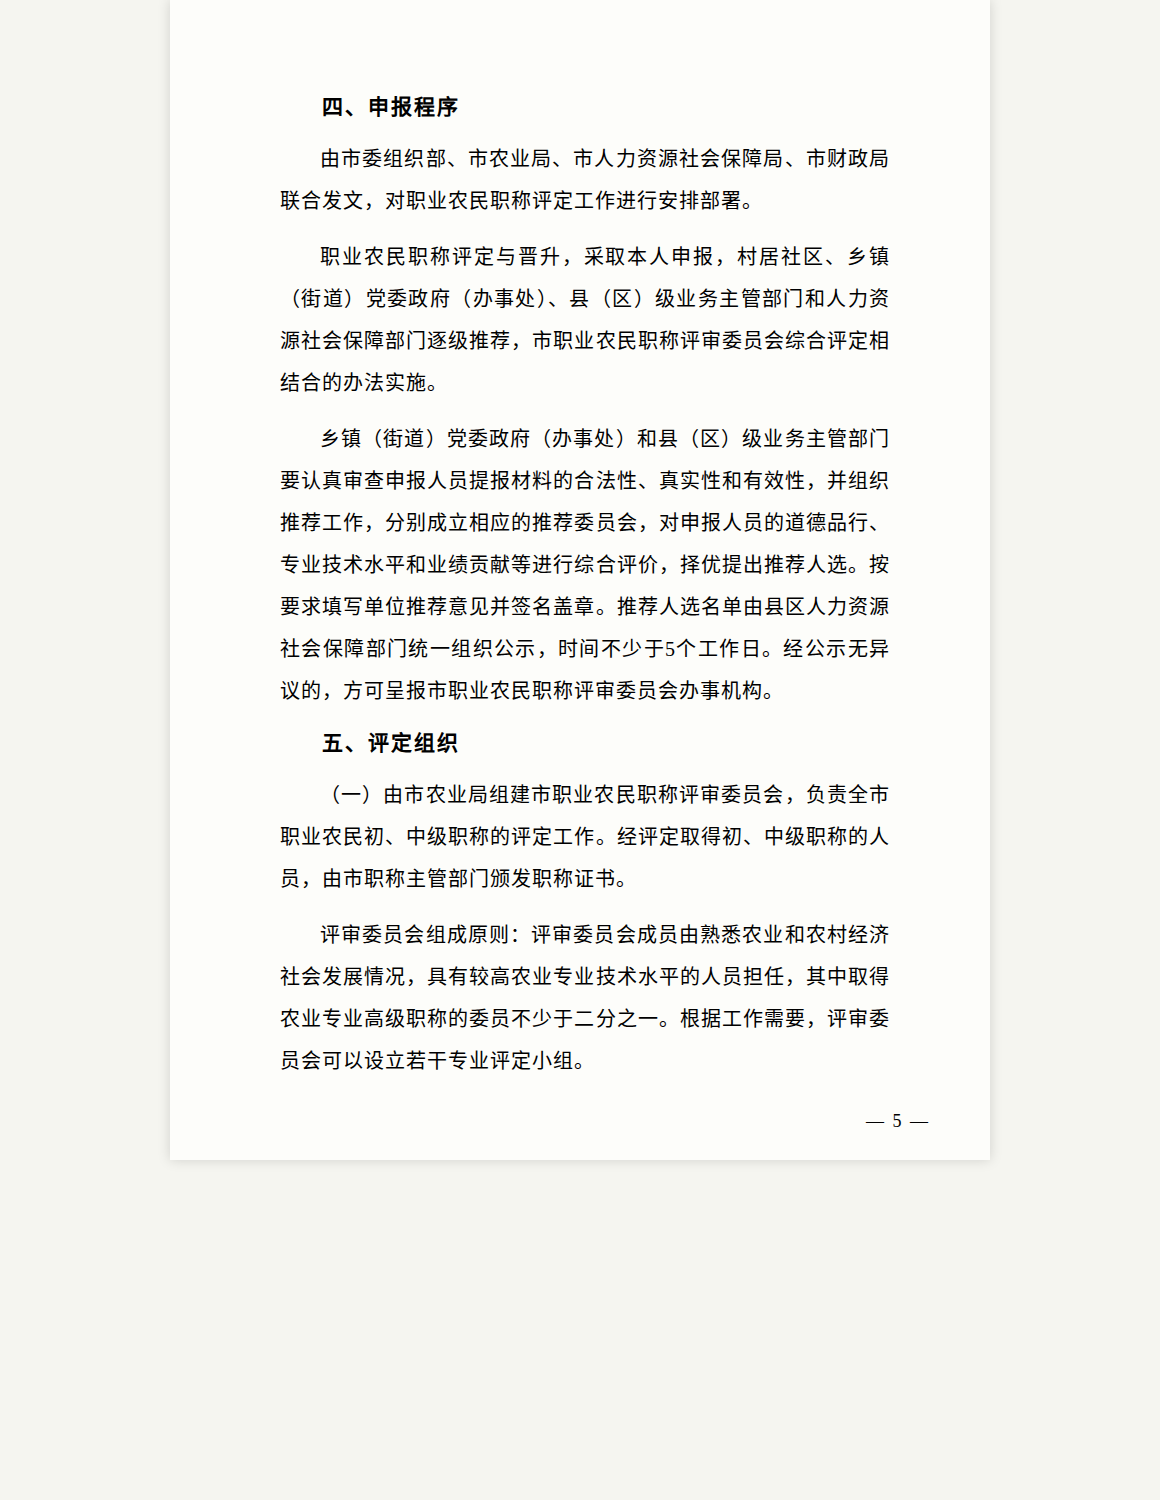四、申报程序
由市委组织部、市农业局、市人力资源社会保障局、市财政局联合发文，对职业农民职称评定工作进行安排部署。
职业农民职称评定与晋升，采取本人申报，村居社区、乡镇（街道）党委政府（办事处）、县（区）级业务主管部门和人力资源社会保障部门逐级推荐，市职业农民职称评审委员会综合评定相结合的办法实施。
乡镇（街道）党委政府（办事处）和县（区）级业务主管部门要认真审查申报人员提报材料的合法性、真实性和有效性，并组织推荐工作，分别成立相应的推荐委员会，对申报人员的道德品行、专业技术水平和业绩贡献等进行综合评价，择优提出推荐人选。按要求填写单位推荐意见并签名盖章。推荐人选名单由县区人力资源社会保障部门统一组织公示，时间不少于5个工作日。经公示无异议的，方可呈报市职业农民职称评审委员会办事机构。
五、评定组织
（一）由市农业局组建市职业农民职称评审委员会，负责全市职业农民初、中级职称的评定工作。经评定取得初、中级职称的人员，由市职称主管部门颁发职称证书。
评审委员会组成原则：评审委员会成员由熟悉农业和农村经济社会发展情况，具有较高农业专业技术水平的人员担任，其中取得农业专业高级职称的委员不少于二分之一。根据工作需要，评审委员会可以设立若干专业评定小组。
— 5 —